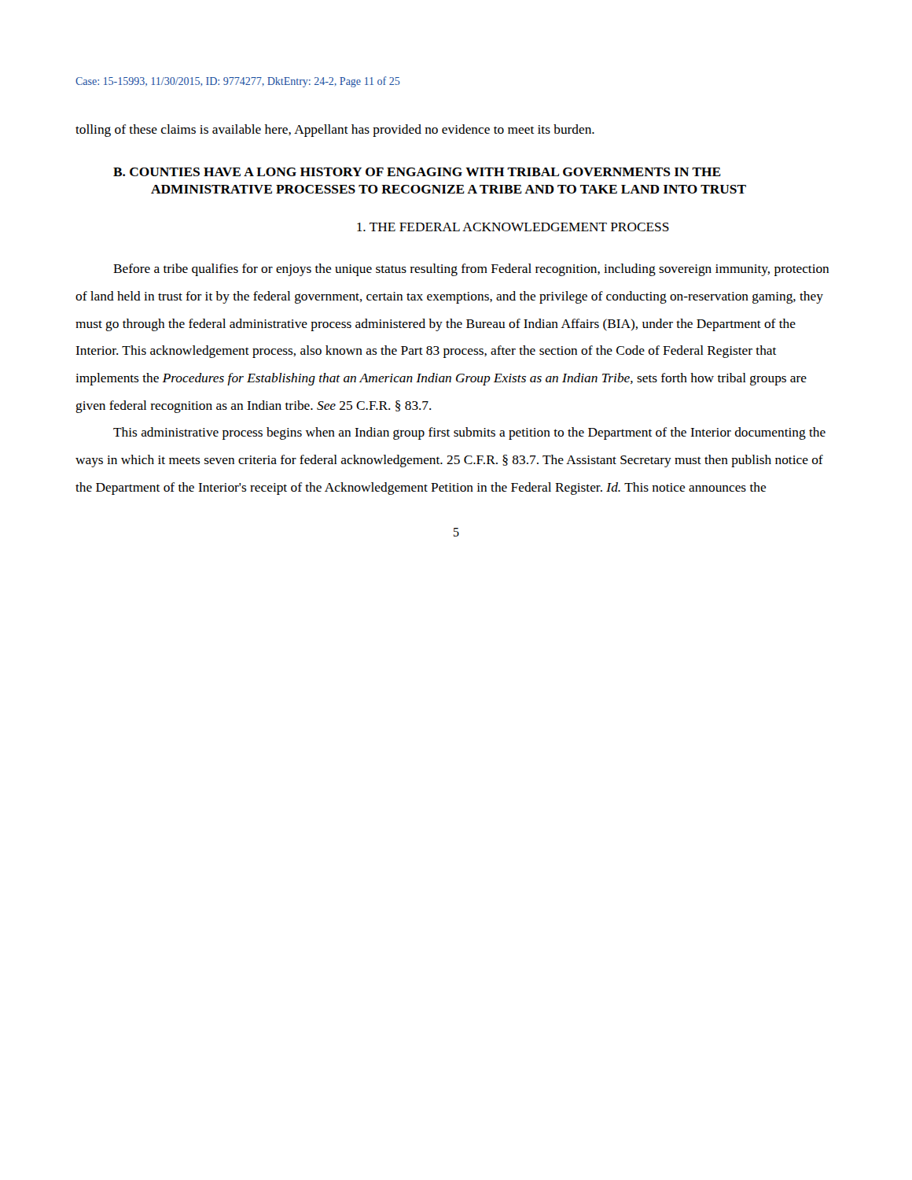Case: 15-15993, 11/30/2015, ID: 9774277, DktEntry: 24-2, Page 11 of 25
tolling of these claims is available here, Appellant has provided no evidence to meet its burden.
B. COUNTIES HAVE A LONG HISTORY OF ENGAGING WITH TRIBAL GOVERNMENTS IN THE ADMINISTRATIVE PROCESSES TO RECOGNIZE A TRIBE AND TO TAKE LAND INTO TRUST
1. THE FEDERAL ACKNOWLEDGEMENT PROCESS
Before a tribe qualifies for or enjoys the unique status resulting from Federal recognition, including sovereign immunity, protection of land held in trust for it by the federal government, certain tax exemptions, and the privilege of conducting on-reservation gaming, they must go through the federal administrative process administered by the Bureau of Indian Affairs (BIA), under the Department of the Interior. This acknowledgement process, also known as the Part 83 process, after the section of the Code of Federal Register that implements the Procedures for Establishing that an American Indian Group Exists as an Indian Tribe, sets forth how tribal groups are given federal recognition as an Indian tribe. See 25 C.F.R. § 83.7.
This administrative process begins when an Indian group first submits a petition to the Department of the Interior documenting the ways in which it meets seven criteria for federal acknowledgement. 25 C.F.R. § 83.7. The Assistant Secretary must then publish notice of the Department of the Interior's receipt of the Acknowledgement Petition in the Federal Register. Id. This notice announces the
5